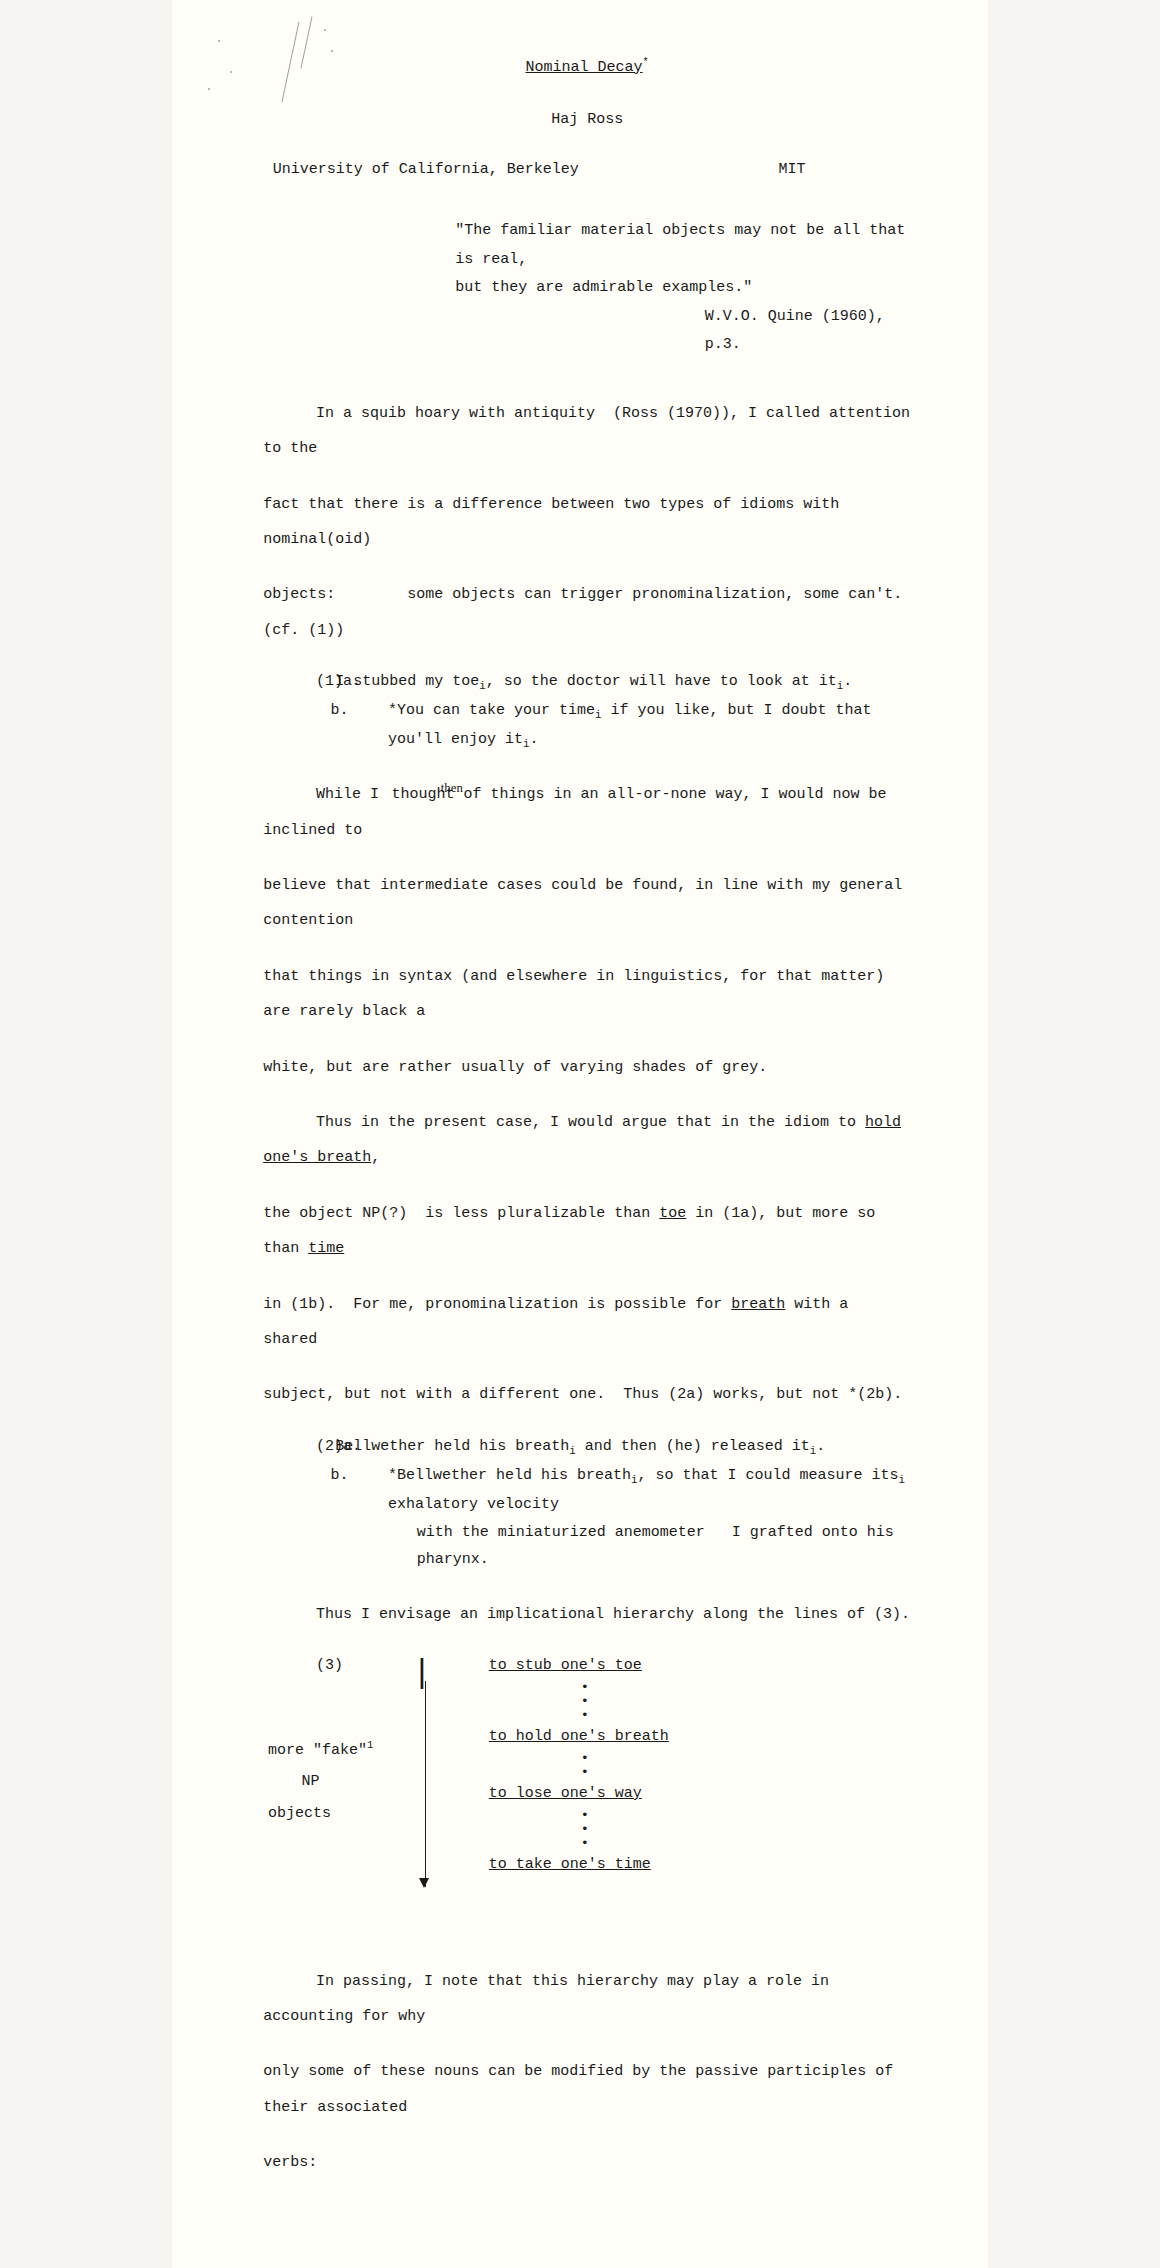Nominal Decay*
Haj Ross
University of California, Berkeley MIT
"The familiar material objects may not be all that is real,
but they are admirable examples."
W.V.O. Quine (1960), p.3.
In a squib hoary with antiquity (Ross (1970)), I called attention to the
fact that there is a difference between two types of idioms with nominal(oid)
objects: some objects can trigger pronominalization, some can't. (cf. (1))
(1)a. I stubbed my toei, so the doctor will have to look at iti. b.*You can take your timei if you like, but I doubt that you'll enjoy iti.
While I then thought of things in an all-or-none way, I would now be inclined to
believe that intermediate cases could be found, in line with my general contention
that things in syntax (and elsewhere in linguistics, for that matter) are rarely black a
white, but are rather usually of varying shades of grey.
Thus in the present case, I would argue that in the idiom to hold one's breath,
the object NP(?) is less pluralizable than toe in (1a), but more so than time
in (1b). For me, pronominalization is possible for breath with a shared
subject, but not with a different one. Thus (2a) works, but not *(2b).
(2)a. Bellwether held his breathi and then (he) released iti. b.*Bellwether held his breathi, so that I could measure itsi exhalatory velocity with the miniaturized anemometer I grafted onto his pharynx.
Thus I envisage an implicational hierarchy along the lines of (3).
(3) more "fake"1 NP objects | to stub one's toe ••• to hold one's breath •• to lose one's way ••• to take one's time
In passing, I note that this hierarchy may play a role in accounting for why
only some of these nouns can be modified by the passive participles of their associated
verbs: